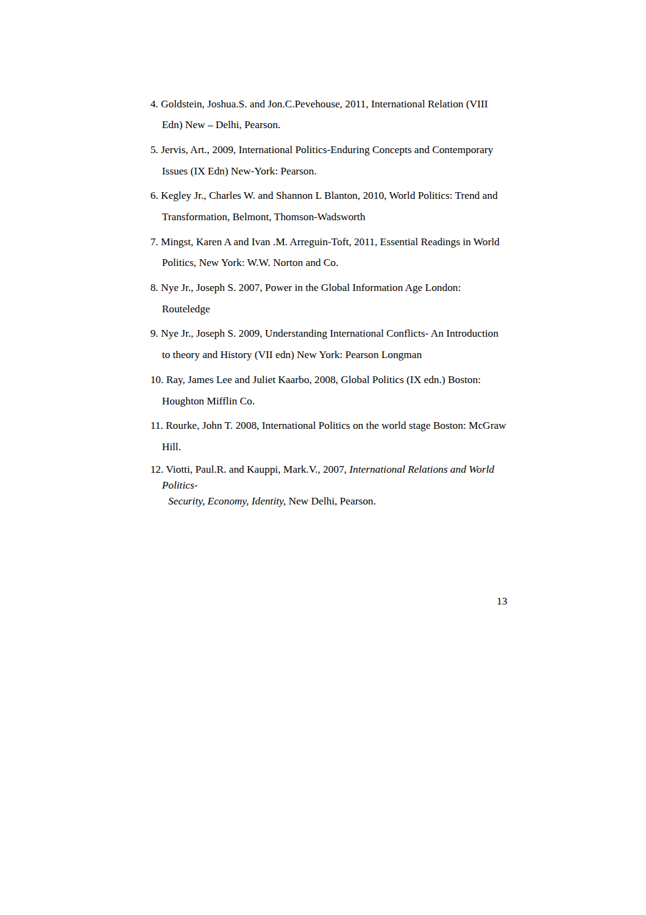4. Goldstein, Joshua.S. and Jon.C.Pevehouse, 2011, International Relation (VIII Edn) New – Delhi, Pearson.
5. Jervis, Art., 2009, International Politics-Enduring Concepts and Contemporary Issues (IX Edn) New-York: Pearson.
6. Kegley Jr., Charles W. and Shannon L Blanton, 2010, World Politics: Trend and Transformation, Belmont, Thomson-Wadsworth
7. Mingst, Karen A and Ivan .M. Arreguin-Toft, 2011, Essential Readings in World Politics, New York: W.W. Norton and Co.
8. Nye Jr., Joseph S. 2007, Power in the Global Information Age London: Routeledge
9. Nye Jr., Joseph S. 2009, Understanding International Conflicts- An Introduction to theory and History (VII edn) New York: Pearson Longman
10. Ray, James Lee and Juliet Kaarbo, 2008, Global Politics (IX edn.) Boston: Houghton Mifflin Co.
11. Rourke, John T. 2008, International Politics on the world stage Boston: McGraw Hill.
12. Viotti, Paul.R. and Kauppi, Mark.V., 2007, International Relations and World Politics- Security, Economy, Identity, New Delhi, Pearson.
13